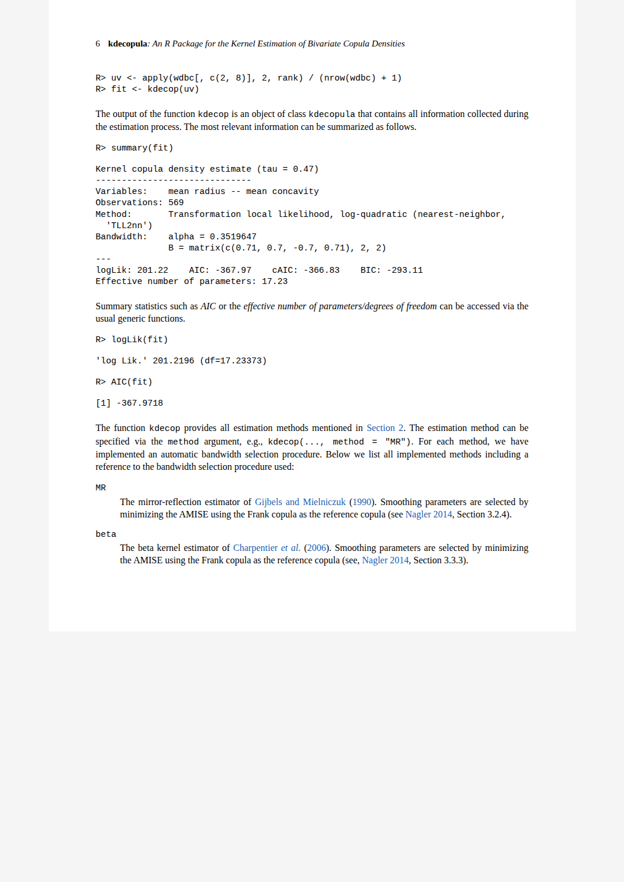6 kdecopula: An R Package for the Kernel Estimation of Bivariate Copula Densities
R> uv <- apply(wdbc[, c(2, 8)], 2, rank) / (nrow(wdbc) + 1)
R> fit <- kdecop(uv)
The output of the function kdecop is an object of class kdecopula that contains all information collected during the estimation process. The most relevant information can be summarized as follows.
R> summary(fit)
Kernel copula density estimate (tau = 0.47)
------------------------------
Variables:    mean radius -- mean concavity
Observations: 569
Method:       Transformation local likelihood, log-quadratic (nearest-neighbor,
  'TLL2nn')
Bandwidth:    alpha = 0.3519647
              B = matrix(c(0.71, 0.7, -0.7, 0.71), 2, 2)
---
logLik: 201.22    AIC: -367.97    cAIC: -366.83    BIC: -293.11
Effective number of parameters: 17.23
Summary statistics such as AIC or the effective number of parameters/degrees of freedom can be accessed via the usual generic functions.
R> logLik(fit)
'log Lik.' 201.2196 (df=17.23373)
R> AIC(fit)
[1] -367.9718
The function kdecop provides all estimation methods mentioned in Section 2. The estimation method can be specified via the method argument, e.g., kdecop(..., method = "MR"). For each method, we have implemented an automatic bandwidth selection procedure. Below we list all implemented methods including a reference to the bandwidth selection procedure used:
MR
The mirror-reflection estimator of Gijbels and Mielniczuk (1990). Smoothing parameters are selected by minimizing the AMISE using the Frank copula as the reference copula (see Nagler 2014, Section 3.2.4).
beta
The beta kernel estimator of Charpentier et al. (2006). Smoothing parameters are selected by minimizing the AMISE using the Frank copula as the reference copula (see, Nagler 2014, Section 3.3.3).